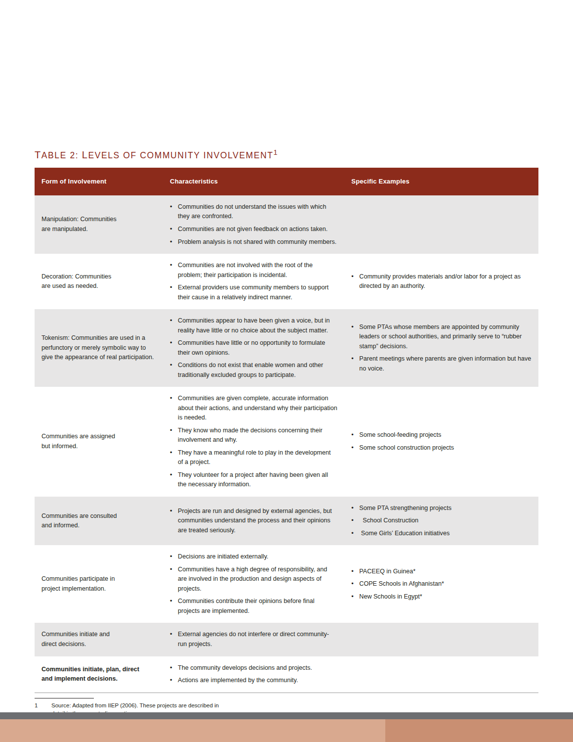TABLE 2: LEVELS OF COMMUNITY INVOLVEMENT1
| Form of Involvement | Characteristics | Specific Examples |
| --- | --- | --- |
| Manipulation: Communities are manipulated. | Communities do not understand the issues with which they are confronted. Communities are not given feedback on actions taken. Problem analysis is not shared with community members. | |
| Decoration: Communities are used as needed. | Communities are not involved with the root of the problem; their participation is incidental. External providers use community members to support their cause in a relatively indirect manner. | Community provides materials and/or labor for a project as directed by an authority. |
| Tokenism: Communities are used in a perfunctory or merely symbolic way to give the appearance of real participation. | Communities appear to have been given a voice, but in reality have little or no choice about the subject matter. Communities have little or no opportunity to formulate their own opinions. Conditions do not exist that enable women and other traditionally excluded groups to participate. | Some PTAs whose members are appointed by community leaders or school authorities, and primarily serve to “rubber stamp” decisions. Parent meetings where parents are given information but have no voice. |
| Communities are assigned but informed. | Communities are given complete, accurate information about their actions, and understand why their participation is needed. They know who made the decisions concerning their involvement and why. They have a meaningful role to play in the development of a project. They volunteer for a project after having been given all the necessary information. | Some school-feeding projects Some school construction projects |
| Communities are consulted and informed. | Projects are run and designed by external agencies, but communities understand the process and their opinions are treated seriously. | Some PTA strengthening projects School Construction Some Girls’ Education initiatives |
| Communities participate in project implementation. | Decisions are initiated externally. Communities have a high degree of responsibility, and are involved in the production and design aspects of projects. Communities contribute their opinions before final projects are implemented. | PACEEQ in Guinea* COPE Schools in Afghanistan* New Schools in Egypt* |
| Communities initiate and direct decisions. | External agencies do not interfere or direct community-run projects. | |
| Communities initiate, plan, direct and implement decisions. | The community develops decisions and projects. Actions are implemented by the community. | |
1
Source: Adapted from IIEP (2006). These projects are described in
detail in the case studies section